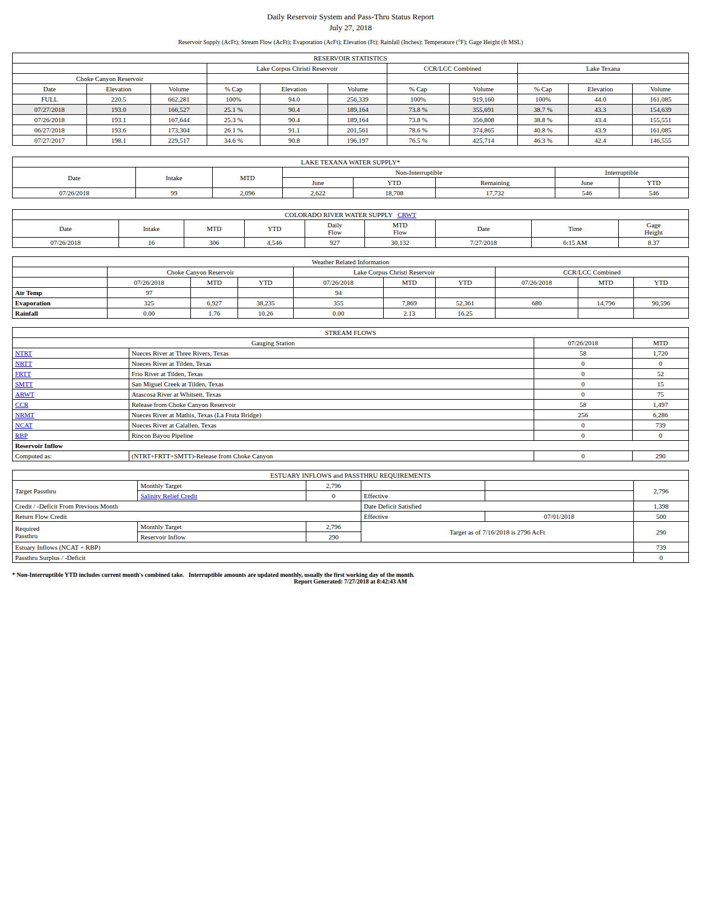Daily Reservoir System and Pass-Thru Status Report
July 27, 2018
Reservoir Supply (AcFt); Stream Flow (AcFt); Evaporation (AcFt); Elevation (Ft); Rainfall (Inches); Temperature (°F); Gage Height (ft MSL)
| RESERVOIR STATISTICS |
| | Lake Corpus Christi Reservoir | CCR/LCC Combined | Lake Texana |
| Choke Canyon Reservoir | | | |
| Date | Elevation | Volume | % Cap | Elevation | Volume | % Cap | Volume | % Cap | Elevation | Volume |
| FULL | 220.5 | 662,281 | 100% | 94.0 | 256,339 | 100% | 919,160 | 100% | 44.0 | 161,085 |
| 07/27/2018 | 193.0 | 166,527 | 25.1 % | 90.4 | 189,164 | 73.8 % | 355,691 | 38.7 % | 43.3 | 154,639 |
| 07/26/2018 | 193.1 | 167,644 | 25.3 % | 90.4 | 189,164 | 73.8 % | 356,808 | 38.8 % | 43.4 | 155,551 |
| 06/27/2018 | 193.6 | 173,304 | 26.1 % | 91.1 | 201,561 | 78.6 % | 374,865 | 40.8 % | 43.9 | 161,085 |
| 07/27/2017 | 198.1 | 229,517 | 34.6 % | 90.8 | 196,197 | 76.5 % | 425,714 | 46.3 % | 42.4 | 146,555 |
| LAKE TEXANA WATER SUPPLY* |
| Date | Intake | MTD | Non-Interruptible | Interruptible |
| June | YTD | Remaining | June | YTD |
| 07/26/2018 | 99 | 2,096 | 2,622 | 18,708 | 17,732 | 546 | 546 |
| COLORADO RIVER WATER SUPPLY CRWT |
| Date | Intake | MTD | YTD | Daily Flow | MTD Flow | Date | Time | Gage Height |
| 07/26/2018 | 16 | 306 | 4,546 | 927 | 30,132 | 7/27/2018 | 6:15 AM | 8.37 |
| Weather Related Information |
| | Choke Canyon Reservoir | Lake Corpus Christi Reservoir | CCR/LCC Combined |
| | 07/26/2018 | MTD | YTD | 07/26/2018 | MTD | YTD | 07/26/2018 | MTD | YTD |
| Air Temp | 97 | | | 94 | | | | | |
| Evaporation | 325 | 6,927 | 38,235 | 355 | 7,869 | 52,361 | 680 | 14,796 | 90,596 |
| Rainfall | 0.00 | 1.76 | 10.26 | 0.00 | 2.13 | 16.25 | | | |
| STREAM FLOWS |
| Gauging Station | 07/26/2018 | MTD |
| NTRT | Nueces River at Three Rivers, Texas | 58 | 1,720 |
| NRTT | Nueces River at Tilden, Texas | 0 | 0 |
| FRTT | Frio River at Tilden, Texas | 0 | 52 |
| SMTT | San Miguel Creek at Tilden, Texas | 0 | 15 |
| ARWT | Atascosa River at Whitsett, Texas | 0 | 75 |
| CCR | Release from Choke Canyon Reservoir | 58 | 1,497 |
| NRMT | Nueces River at Mathis, Texas (La Fruta Bridge) | 256 | 6,286 |
| NCAT | Nueces River at Calallen, Texas | 0 | 739 |
| RBP | Rincon Bayou Pipeline | 0 | 0 |
| Reservoir Inflow |
| Computed as: | (NTRT+FRTT+SMTT)-Release from Choke Canyon | 0 | 290 |
| ESTUARY INFLOWS and PASSTHRU REQUIREMENTS |
| Target Passthru | Monthly Target | 2,796 | | | 2,796 |
| Salinity Relief Credit | 0 | Effective | |
| Credit / -Deficit From Previous Month | Date Deficit Satisfied | 1,398 |
| Return Flow Credit | Effective | 07/01/2018 | 500 |
| Required Passthru | Monthly Target | 2,796 | Target as of 7/16/2018 is 2796 AcFt | 290 |
| Reservoir Inflow | 290 |
| Estuary Inflows (NCAT + RBP) | 739 |
| Passthru Surplus / -Deficit | 0 |
* Non-Interruptible YTD includes current month's combined take. Interruptible amounts are updated monthly, usually the first working day of the month.
Report Generated: 7/27/2018 at 8:42:43 AM